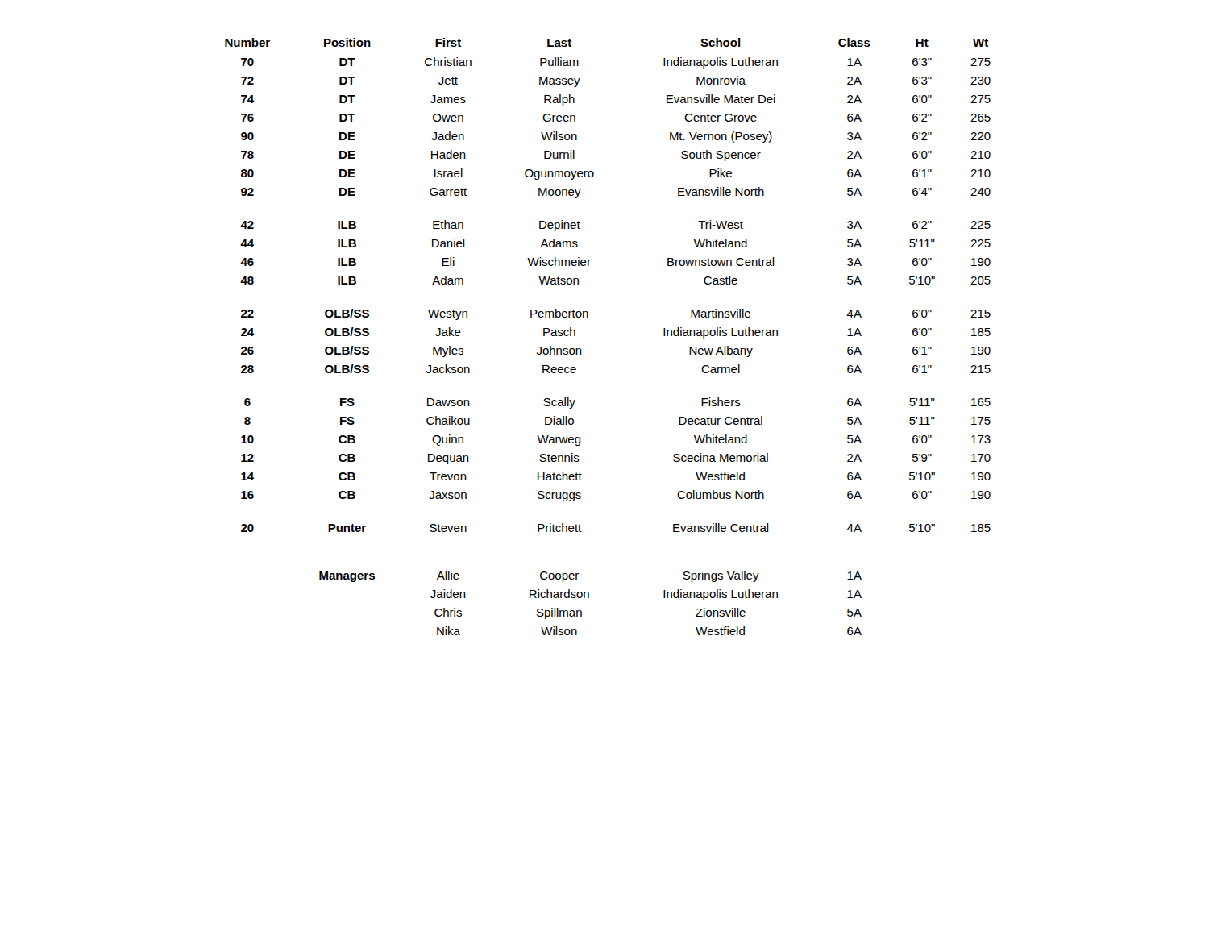| Number | Position | First | Last | School | Class | Ht | Wt |
| --- | --- | --- | --- | --- | --- | --- | --- |
| 70 | DT | Christian | Pulliam | Indianapolis Lutheran | 1A | 6'3" | 275 |
| 72 | DT | Jett | Massey | Monrovia | 2A | 6'3" | 230 |
| 74 | DT | James | Ralph | Evansville Mater Dei | 2A | 6'0" | 275 |
| 76 | DT | Owen | Green | Center Grove | 6A | 6'2" | 265 |
| 90 | DE | Jaden | Wilson | Mt. Vernon (Posey) | 3A | 6'2" | 220 |
| 78 | DE | Haden | Durnil | South Spencer | 2A | 6'0" | 210 |
| 80 | DE | Israel | Ogunmoyero | Pike | 6A | 6'1" | 210 |
| 92 | DE | Garrett | Mooney | Evansville North | 5A | 6'4" | 240 |
| 42 | ILB | Ethan | Depinet | Tri-West | 3A | 6'2" | 225 |
| 44 | ILB | Daniel | Adams | Whiteland | 5A | 5'11" | 225 |
| 46 | ILB | Eli | Wischmeier | Brownstown Central | 3A | 6'0" | 190 |
| 48 | ILB | Adam | Watson | Castle | 5A | 5'10" | 205 |
| 22 | OLB/SS | Westyn | Pemberton | Martinsville | 4A | 6'0" | 215 |
| 24 | OLB/SS | Jake | Pasch | Indianapolis Lutheran | 1A | 6'0" | 185 |
| 26 | OLB/SS | Myles | Johnson | New Albany | 6A | 6'1" | 190 |
| 28 | OLB/SS | Jackson | Reece | Carmel | 6A | 6'1" | 215 |
| 6 | FS | Dawson | Scally | Fishers | 6A | 5'11" | 165 |
| 8 | FS | Chaikou | Diallo | Decatur Central | 5A | 5'11" | 175 |
| 10 | CB | Quinn | Warweg | Whiteland | 5A | 6'0" | 173 |
| 12 | CB | Dequan | Stennis | Scecina Memorial | 2A | 5'9" | 170 |
| 14 | CB | Trevon | Hatchett | Westfield | 6A | 5'10" | 190 |
| 16 | CB | Jaxson | Scruggs | Columbus North | 6A | 6'0" | 190 |
| 20 | Punter | Steven | Pritchett | Evansville Central | 4A | 5'10" | 185 |
| | Managers | Allie | Cooper | Springs Valley | 1A | | |
| | | Jaiden | Richardson | Indianapolis Lutheran | 1A | | |
| | | Chris | Spillman | Zionsville | 5A | | |
| | | Nika | Wilson | Westfield | 6A | | |